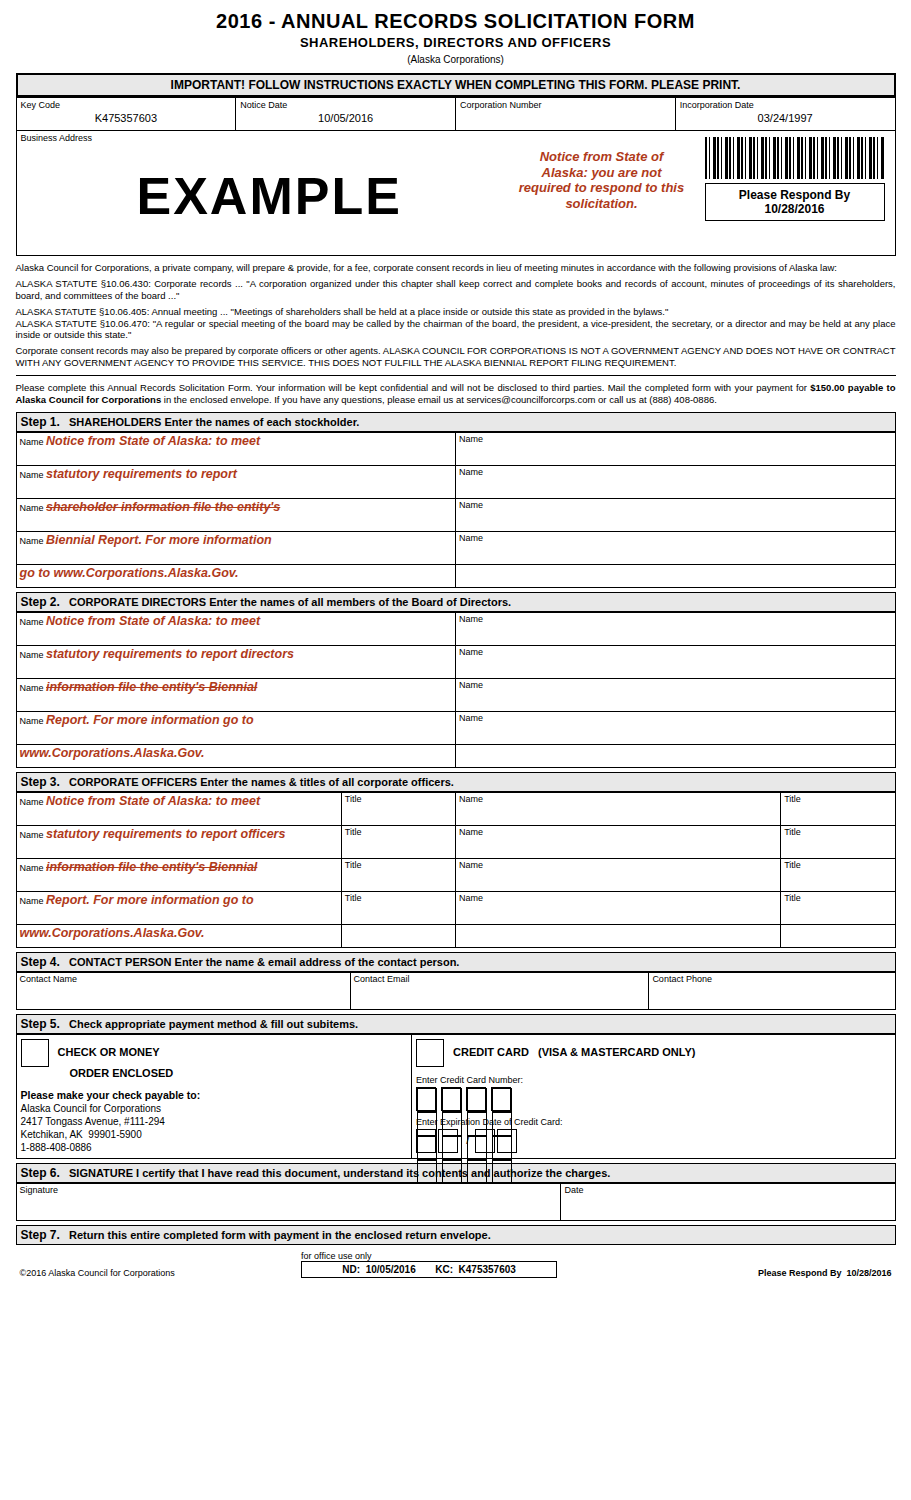2016 - ANNUAL RECORDS SOLICITATION FORM
SHAREHOLDERS, DIRECTORS AND OFFICERS
(Alaska Corporations)
IMPORTANT! FOLLOW INSTRUCTIONS EXACTLY WHEN COMPLETING THIS FORM. PLEASE PRINT.
| Key Code K475357603 | Notice Date 10/05/2016 | Corporation Number | Incorporation Date 03/24/1997 |
Business Address
EXAMPLE
Notice from State of Alaska: you are not required to respond to this solicitation.
Please Respond By
10/28/2016
Alaska Council for Corporations, a private company, will prepare & provide, for a fee, corporate consent records in lieu of meeting minutes in accordance with the following provisions of Alaska law:
ALASKA STATUTE §10.06.430: Corporate records ... "A corporation organized under this chapter shall keep correct and complete books and records of account, minutes of proceedings of its shareholders, board, and committees of the board ..."
ALASKA STATUTE §10.06.405: Annual meeting ... "Meetings of shareholders shall be held at a place inside or outside this state as provided in the bylaws."
ALASKA STATUTE §10.06.470: "A regular or special meeting of the board may be called by the chairman of the board, the president, a vice-president, the secretary, or a director and may be held at any place inside or outside this state."
Corporate consent records may also be prepared by corporate officers or other agents. ALASKA COUNCIL FOR CORPORATIONS IS NOT A GOVERNMENT AGENCY AND DOES NOT HAVE OR CONTRACT WITH ANY GOVERNMENT AGENCY TO PROVIDE THIS SERVICE. THIS DOES NOT FULFILL THE ALASKA BIENNIAL REPORT FILING REQUIREMENT.
Please complete this Annual Records Solicitation Form. Your information will be kept confidential and will not be disclosed to third parties. Mail the completed form with your payment for $150.00 payable to Alaska Council for Corporations in the enclosed envelope. If you have any questions, please email us at services@councilforcorps.com or call us at (888) 408-0886.
Step 1. SHAREHOLDERS Enter the names of each stockholder.
| Name Notice from State of Alaska: to meet | Name |
| Name statutory requirements to report | Name |
| Name shareholder information file the entity's | Name |
| Name Biennial Report. For more information | Name |
| go to www.Corporations.Alaska.Gov. | |
Step 2. CORPORATE DIRECTORS Enter the names of all members of the Board of Directors.
| Name Notice from State of Alaska: to meet | Name |
| Name statutory requirements to report directors | Name |
| Name information file the entity's Biennial | Name |
| Name Report. For more information go to | Name |
| www.Corporations.Alaska.Gov. | |
Step 3. CORPORATE OFFICERS Enter the names & titles of all corporate officers.
| Name Notice from State of Alaska: to meet | Title | Name | Title |
| Name statutory requirements to report officers | Title | Name | Title |
| Name information file the entity's Biennial | Title | Name | Title |
| Name Report. For more information go to | Title | Name | Title |
| www.Corporations.Alaska.Gov. | | | |
Step 4. CONTACT PERSON Enter the name & email address of the contact person.
| Contact Name | Contact Email | Contact Phone |
Step 5. Check appropriate payment method & fill out subitems.
| CHECK OR MONEY ORDER ENCLOSED Please make your check payable to: Alaska Council for Corporations 2417 Tongass Avenue, #111-294 Ketchikan, AK 99901-5900 1-888-408-0886 | CREDIT CARD (VISA & MASTERCARD ONLY) Enter Credit Card Number: Enter Expiration Date of Credit Card: / |
Step 6. SIGNATURE I certify that I have read this document, understand its contents and authorize the charges.
| Signature | Date |
Step 7. Return this entire completed form with payment in the enclosed return envelope.
| ©2016 Alaska Council for Corporations | for office use only ND: 10/05/2016 KC: K475357603 | Please Respond By 10/28/2016 |